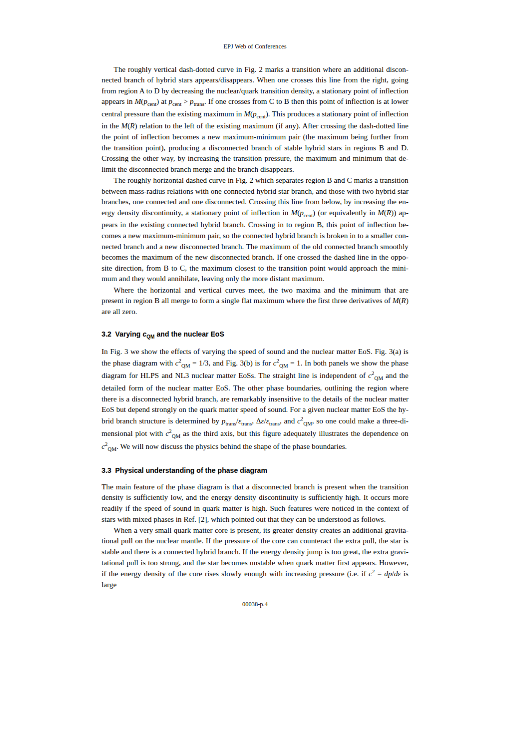EPJ Web of Conferences
The roughly vertical dash-dotted curve in Fig. 2 marks a transition where an additional disconnected branch of hybrid stars appears/disappears. When one crosses this line from the right, going from region A to D by decreasing the nuclear/quark transition density, a stationary point of inflection appears in M(pcent) at pcent > ptrans. If one crosses from C to B then this point of inflection is at lower central pressure than the existing maximum in M(pcent). This produces a stationary point of inflection in the M(R) relation to the left of the existing maximum (if any). After crossing the dash-dotted line the point of inflection becomes a new maximum-minimum pair (the maximum being further from the transition point), producing a disconnected branch of stable hybrid stars in regions B and D. Crossing the other way, by increasing the transition pressure, the maximum and minimum that delimit the disconnected branch merge and the branch disappears.
The roughly horizontal dashed curve in Fig. 2 which separates region B and C marks a transition between mass-radius relations with one connected hybrid star branch, and those with two hybrid star branches, one connected and one disconnected. Crossing this line from below, by increasing the energy density discontinuity, a stationary point of inflection in M(pcent) (or equivalently in M(R)) appears in the existing connected hybrid branch. Crossing in to region B, this point of inflection becomes a new maximum-minimum pair, so the connected hybrid branch is broken in to a smaller connected branch and a new disconnected branch. The maximum of the old connected branch smoothly becomes the maximum of the new disconnected branch. If one crossed the dashed line in the opposite direction, from B to C, the maximum closest to the transition point would approach the minimum and they would annihilate, leaving only the more distant maximum.
Where the horizontal and vertical curves meet, the two maxima and the minimum that are present in region B all merge to form a single flat maximum where the first three derivatives of M(R) are all zero.
3.2 Varying cQM and the nuclear EoS
In Fig. 3 we show the effects of varying the speed of sound and the nuclear matter EoS. Fig. 3(a) is the phase diagram with c2QM = 1/3, and Fig. 3(b) is for c2QM = 1. In both panels we show the phase diagram for HLPS and NL3 nuclear matter EoSs. The straight line is independent of c2QM and the detailed form of the nuclear matter EoS. The other phase boundaries, outlining the region where there is a disconnected hybrid branch, are remarkably insensitive to the details of the nuclear matter EoS but depend strongly on the quark matter speed of sound. For a given nuclear matter EoS the hybrid branch structure is determined by ptrans/εtrans, Δε/εtrans, and c2QM, so one could make a three-dimensional plot with c2QM as the third axis, but this figure adequately illustrates the dependence on c2QM. We will now discuss the physics behind the shape of the phase boundaries.
3.3 Physical understanding of the phase diagram
The main feature of the phase diagram is that a disconnected branch is present when the transition density is sufficiently low, and the energy density discontinuity is sufficiently high. It occurs more readily if the speed of sound in quark matter is high. Such features were noticed in the context of stars with mixed phases in Ref. [2], which pointed out that they can be understood as follows.
When a very small quark matter core is present, its greater density creates an additional gravitational pull on the nuclear mantle. If the pressure of the core can counteract the extra pull, the star is stable and there is a connected hybrid branch. If the energy density jump is too great, the extra gravitational pull is too strong, and the star becomes unstable when quark matter first appears. However, if the energy density of the core rises slowly enough with increasing pressure (i.e. if c2 = dp/dε is large
00038-p.4